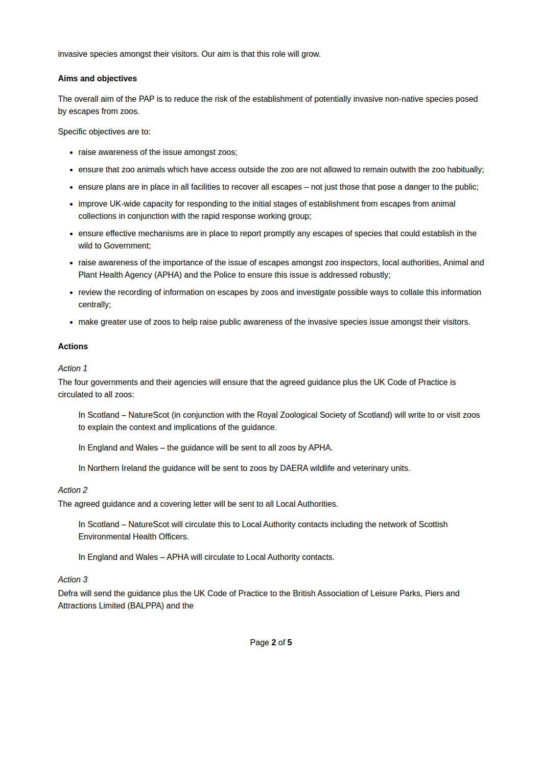invasive species amongst their visitors. Our aim is that this role will grow.
Aims and objectives
The overall aim of the PAP is to reduce the risk of the establishment of potentially invasive non-native species posed by escapes from zoos.
Specific objectives are to:
raise awareness of the issue amongst zoos;
ensure that zoo animals which have access outside the zoo are not allowed to remain outwith the zoo habitually;
ensure plans are in place in all facilities to recover all escapes – not just those that pose a danger to the public;
improve UK-wide capacity for responding to the initial stages of establishment from escapes from animal collections in conjunction with the rapid response working group;
ensure effective mechanisms are in place to report promptly any escapes of species that could establish in the wild to Government;
raise awareness of the importance of the issue of escapes amongst zoo inspectors, local authorities, Animal and Plant Health Agency (APHA) and the Police to ensure this issue is addressed robustly;
review the recording of information on escapes by zoos and investigate possible ways to collate this information centrally;
make greater use of zoos to help raise public awareness of the invasive species issue amongst their visitors.
Actions
Action 1
The four governments and their agencies will ensure that the agreed guidance plus the UK Code of Practice is circulated to all zoos:
In Scotland – NatureScot (in conjunction with the Royal Zoological Society of Scotland) will write to or visit zoos to explain the context and implications of the guidance.
In England and Wales – the guidance will be sent to all zoos by APHA.
In Northern Ireland the guidance will be sent to zoos by DAERA wildlife and veterinary units.
Action 2
The agreed guidance and a covering letter will be sent to all Local Authorities.
In Scotland – NatureScot will circulate this to Local Authority contacts including the network of Scottish Environmental Health Officers.
In England and Wales – APHA will circulate to Local Authority contacts.
Action 3
Defra will send the guidance plus the UK Code of Practice to the British Association of Leisure Parks, Piers and Attractions Limited (BALPPA) and the
Page 2 of 5